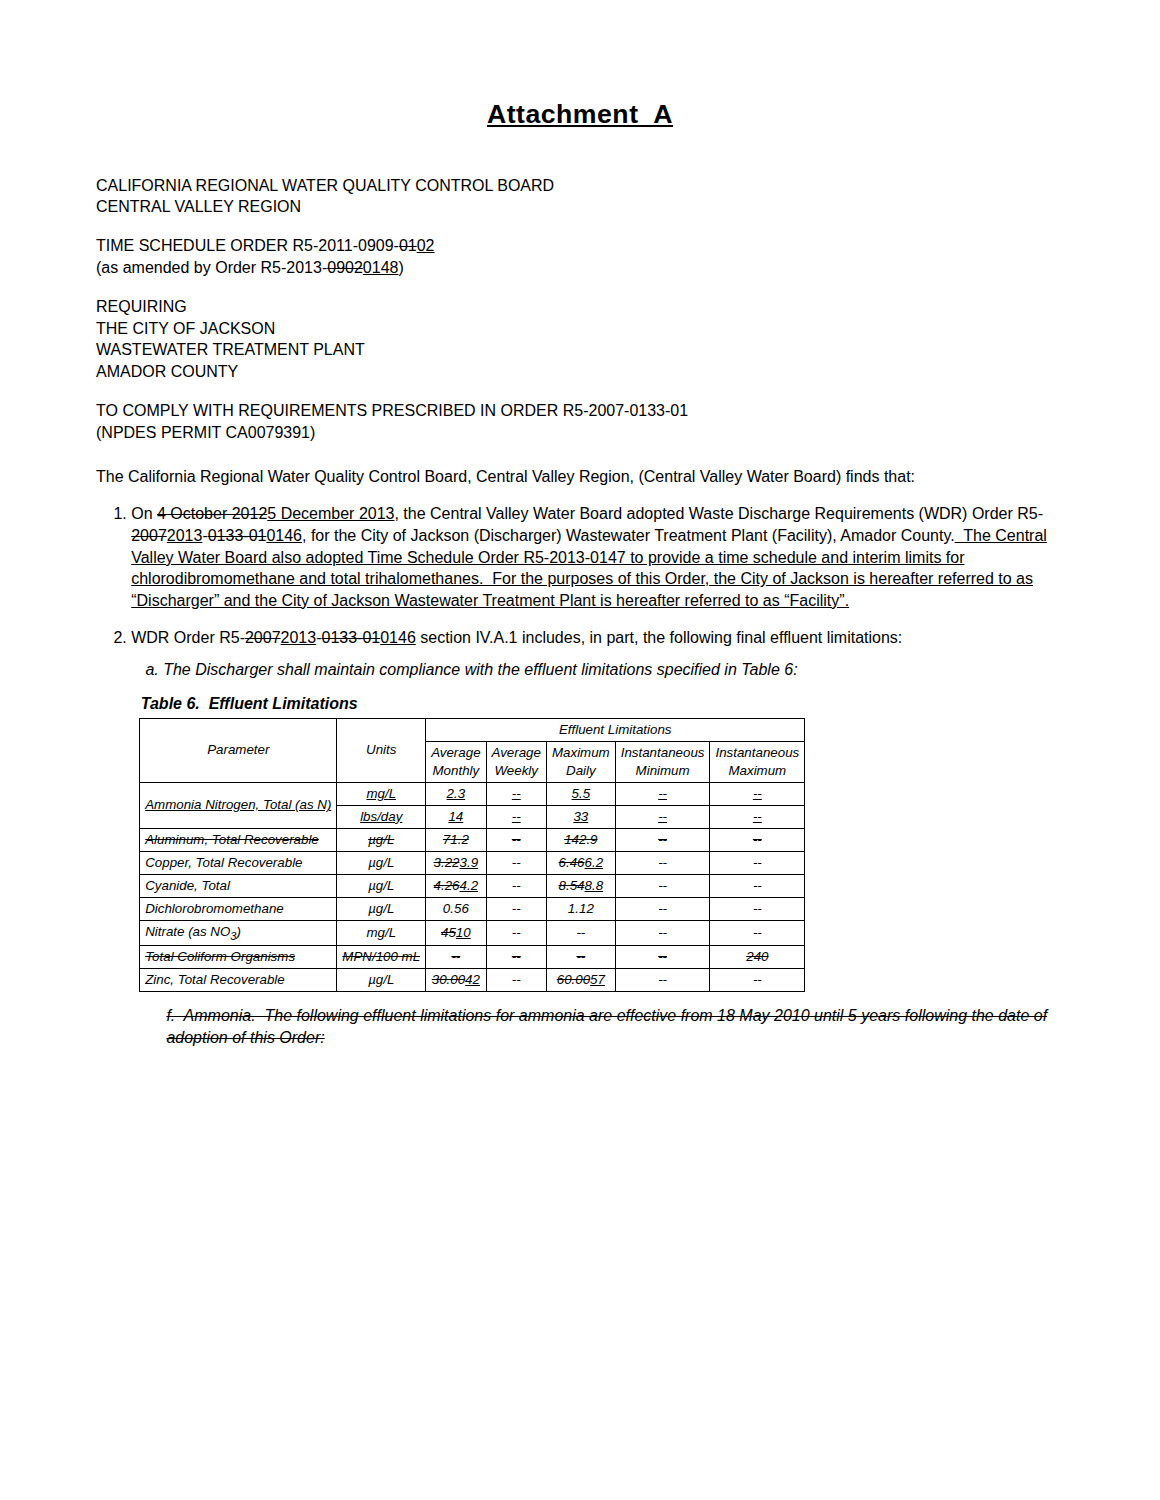Attachment A
CALIFORNIA REGIONAL WATER QUALITY CONTROL BOARD
CENTRAL VALLEY REGION
TIME SCHEDULE ORDER R5-2011-0909-0102
(as amended by Order R5-2013-09020148)
REQUIRING
THE CITY OF JACKSON
WASTEWATER TREATMENT PLANT
AMADOR COUNTY
TO COMPLY WITH REQUIREMENTS PRESCRIBED IN ORDER R5-2007-0133-01
(NPDES PERMIT CA0079391)
The California Regional Water Quality Control Board, Central Valley Region, (Central Valley Water Board) finds that:
On 4 October 20125 December 2013, the Central Valley Water Board adopted Waste Discharge Requirements (WDR) Order R5-20072013-0133-010146, for the City of Jackson (Discharger) Wastewater Treatment Plant (Facility), Amador County. The Central Valley Water Board also adopted Time Schedule Order R5-2013-0147 to provide a time schedule and interim limits for chlorodibromomethane and total trihalomethanes. For the purposes of this Order, the City of Jackson is hereafter referred to as “Discharger” and the City of Jackson Wastewater Treatment Plant is hereafter referred to as “Facility”.
WDR Order R5-20072013-0133-010146 section IV.A.1 includes, in part, the following final effluent limitations:
The Discharger shall maintain compliance with the effluent limitations specified in Table 6:
Table 6. Effluent Limitations
| Parameter | Units | Effluent Limitations |
| --- | --- | --- |
| Average Monthly | Average Weekly | Maximum Daily | Instantaneous Minimum | Instantaneous Maximum |
| Ammonia Nitrogen, Total (as N) | mg/L | 2.3 | -- | 5.5 | -- | -- |
| lbs/day | 14 | -- | 33 | -- | -- |
| Aluminum, Total Recoverable | µg/L | 71.2 | -- | 142.9 | -- | -- |
| Copper, Total Recoverable | µg/L | 3.22 3.9 | -- | 6.46 6.2 | -- | -- |
| Cyanide, Total | µg/L | 4.26 4.2 | -- | 8.54 8.8 | -- | -- |
| Dichlorobromomethane | µg/L | 0.56 | -- | 1.12 | -- | -- |
| Nitrate (as NO 3 ) | mg/L | 45 10 | -- | -- | -- | -- |
| Total Coliform Organisms | MPN/100 mL | -- | -- | -- | -- | 240 |
| Zinc, Total Recoverable | µg/L | 30.00 42 | -- | 60.00 57 | -- | -- |
f. Ammonia. The following effluent limitations for ammonia are effective from 18 May 2010 until 5 years following the date of adoption of this Order: